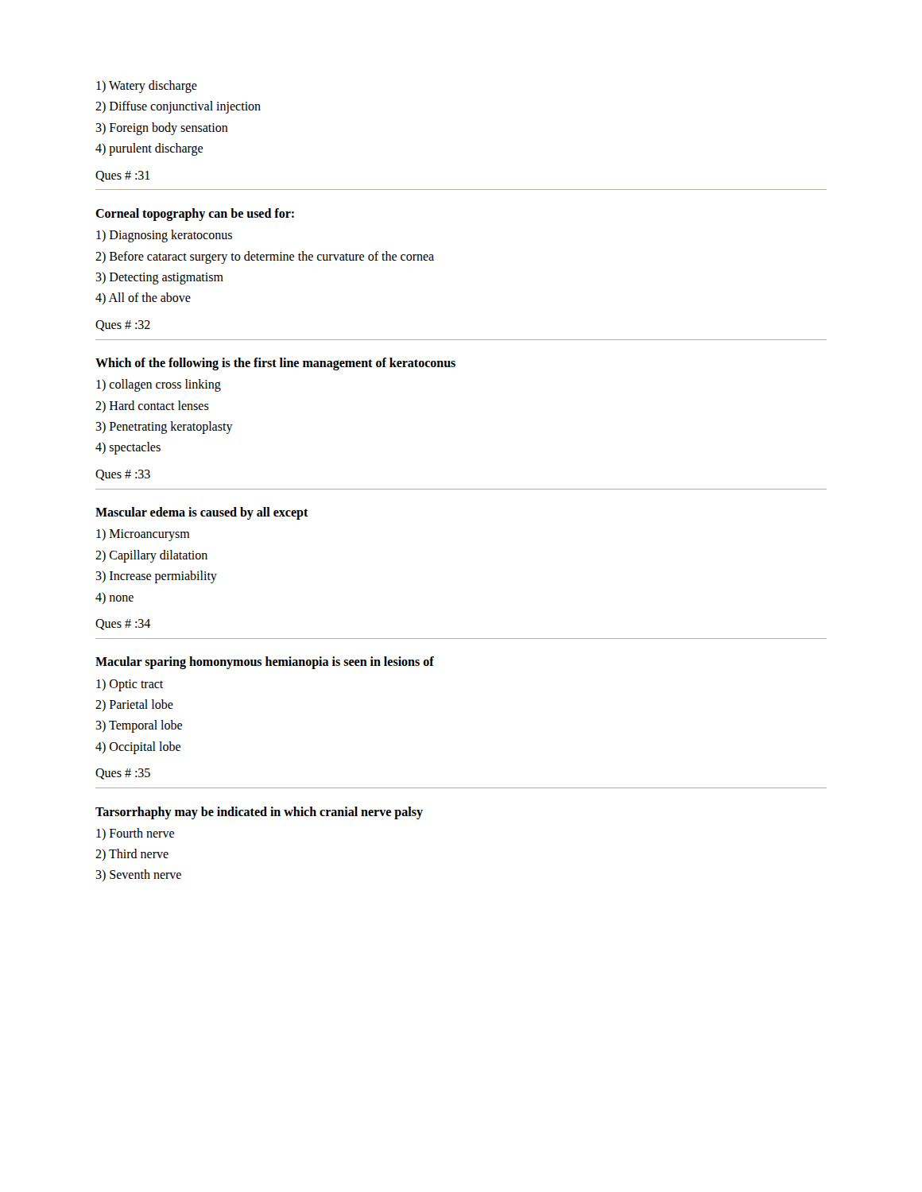1) Watery discharge
2) Diffuse conjunctival injection
3) Foreign body sensation
4) purulent discharge
Ques # :31
Corneal topography can be used for:
1) Diagnosing keratoconus
2) Before cataract surgery to determine the curvature of the cornea
3) Detecting astigmatism
4) All of the above
Ques # :32
Which of the following is the first line management of keratoconus
1) collagen cross linking
2) Hard contact lenses
3) Penetrating keratoplasty
4) spectacles
Ques # :33
Mascular edema is caused by all except
1) Microancurysm
2) Capillary dilatation
3) Increase permiability
4) none
Ques # :34
Macular sparing homonymous hemianopia is seen in lesions of
1) Optic tract
2) Parietal lobe
3) Temporal lobe
4) Occipital lobe
Ques # :35
Tarsorrhaphy may be indicated in which cranial nerve palsy
1) Fourth nerve
2) Third nerve
3) Seventh nerve